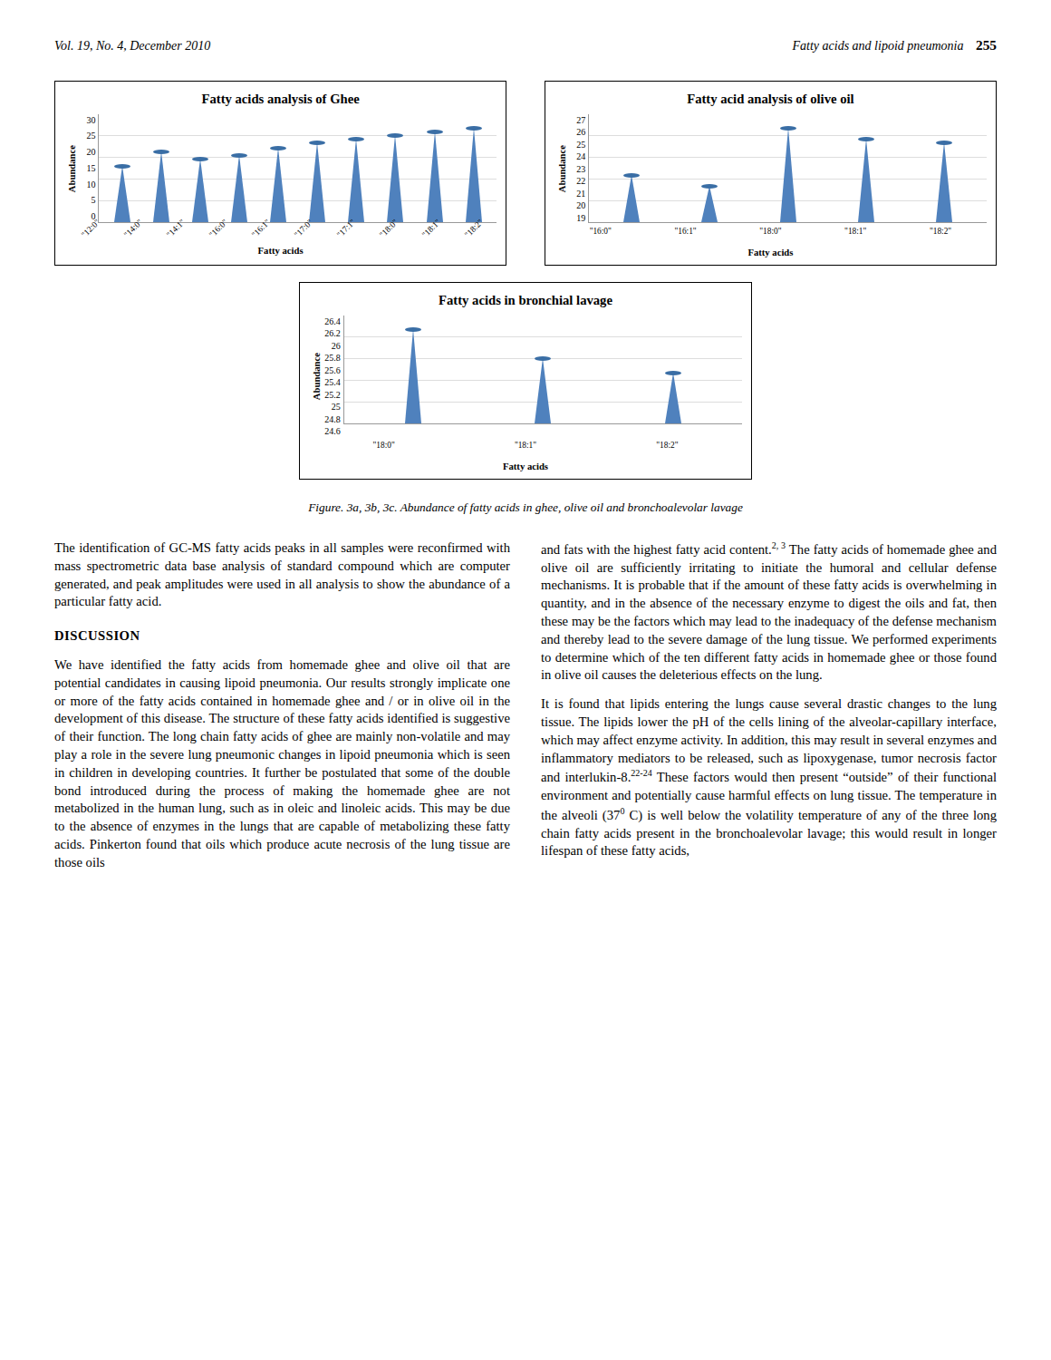Vol. 19, No. 4, December 2010
Fatty acids and lipoid pneumonia 255
Fatty acids analysis of Ghee
Abundance
302520151050
"12:0""14:0""14:1""16:0""16:1""17:0""17:1""18:0""18:1""18:2"
Fatty acids
Fatty acid analysis of olive oil
Abundance
272625242322212019
"16:0""16:1""18:0""18:1""18:2"
Fatty acids
Fatty acids in bronchial lavage
Abundance
26.426.22625.825.625.425.22524.824.6
"18:0""18:1""18:2"
Fatty acids
Figure. 3a, 3b, 3c. Abundance of fatty acids in ghee, olive oil and bronchoalevolar lavage
The identification of GC-MS fatty acids peaks in all samples were reconfirmed with mass spectrometric data base analysis of standard compound which are computer generated, and peak amplitudes were used in all analysis to show the abundance of a particular fatty acid.
DISCUSSION
We have identified the fatty acids from homemade ghee and olive oil that are potential candidates in causing lipoid pneumonia. Our results strongly implicate one or more of the fatty acids contained in homemade ghee and / or in olive oil in the development of this disease. The structure of these fatty acids identified is suggestive of their function. The long chain fatty acids of ghee are mainly non-volatile and may play a role in the severe lung pneumonic changes in lipoid pneumonia which is seen in children in developing countries. It further be postulated that some of the double bond introduced during the process of making the homemade ghee are not metabolized in the human lung, such as in oleic and linoleic acids. This may be due to the absence of enzymes in the lungs that are capable of metabolizing these fatty acids. Pinkerton found that oils which produce acute necrosis of the lung tissue are those oils
and fats with the highest fatty acid content.2, 3 The fatty acids of homemade ghee and olive oil are sufficiently irritating to initiate the humoral and cellular defense mechanisms. It is probable that if the amount of these fatty acids is overwhelming in quantity, and in the absence of the necessary enzyme to digest the oils and fat, then these may be the factors which may lead to the inadequacy of the defense mechanism and thereby lead to the severe damage of the lung tissue. We performed experiments to determine which of the ten different fatty acids in homemade ghee or those found in olive oil causes the deleterious effects on the lung.
It is found that lipids entering the lungs cause several drastic changes to the lung tissue. The lipids lower the pH of the cells lining of the alveolar-capillary interface, which may affect enzyme activity. In addition, this may result in several enzymes and inflammatory mediators to be released, such as lipoxygenase, tumor necrosis factor and interlukin-8.22-24 These factors would then present “outside” of their functional environment and potentially cause harmful effects on lung tissue. The temperature in the alveoli (370 C) is well below the volatility temperature of any of the three long chain fatty acids present in the bronchoalevolar lavage; this would result in longer lifespan of these fatty acids,